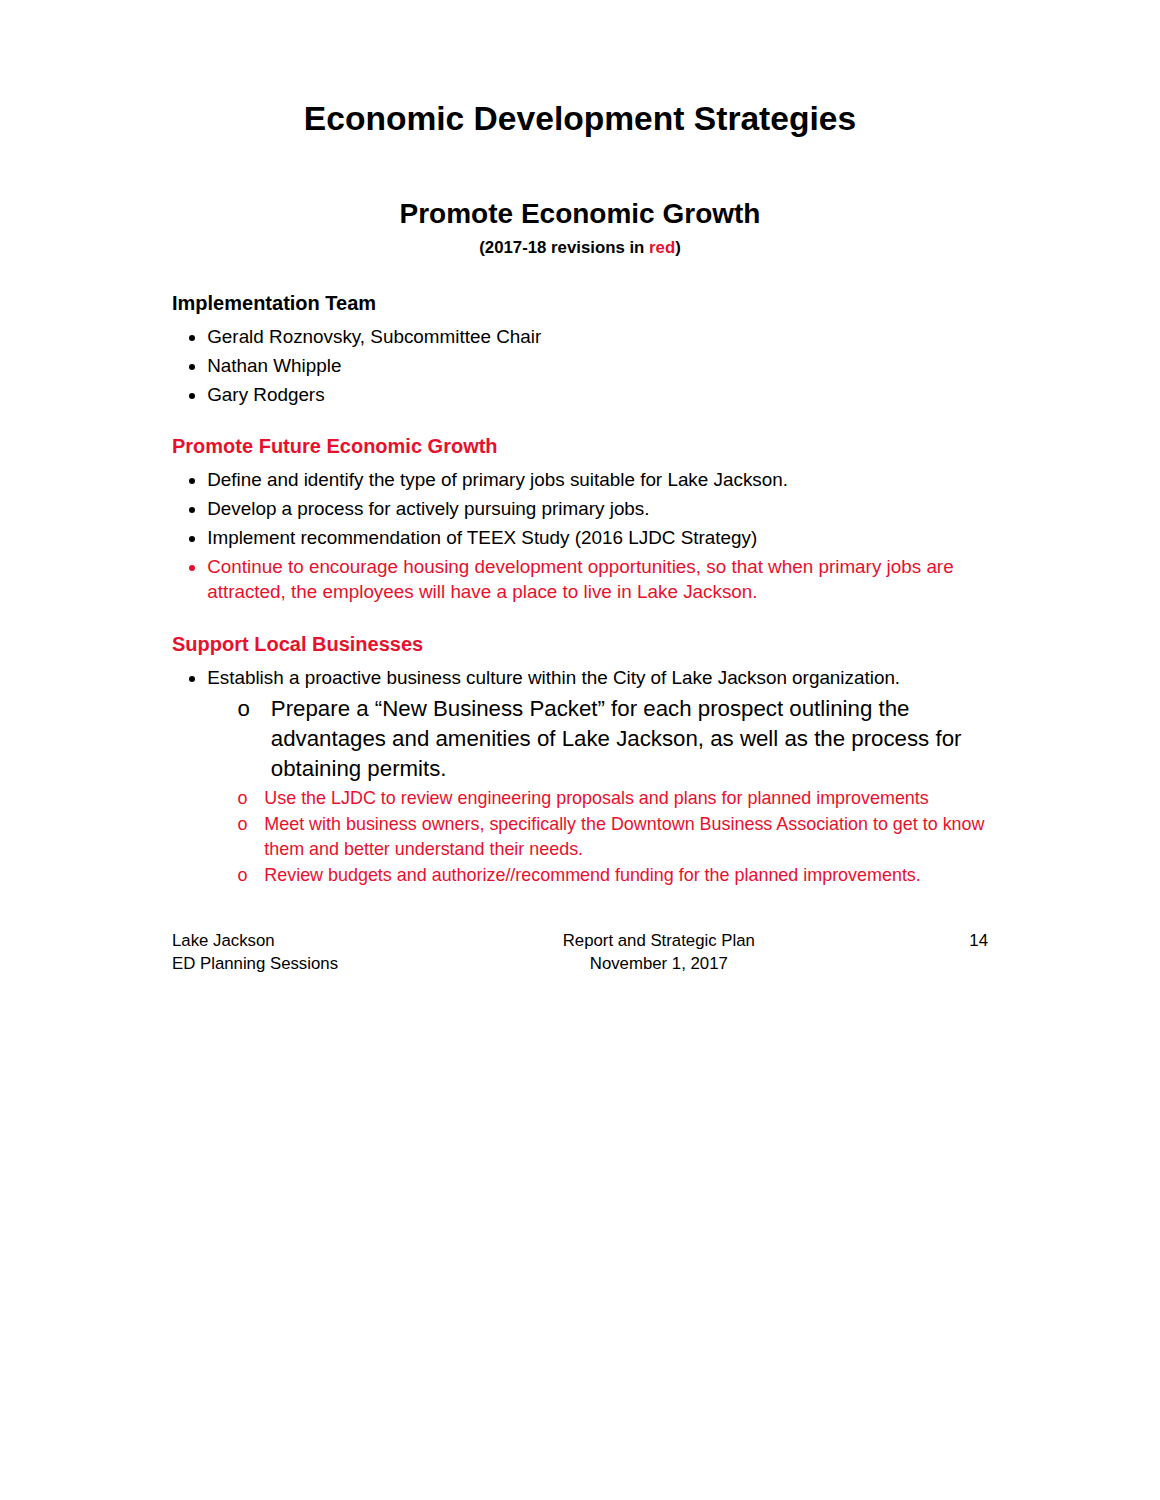Economic Development Strategies
Promote Economic Growth
(2017-18 revisions in red)
Implementation Team
Gerald Roznovsky, Subcommittee Chair
Nathan Whipple
Gary Rodgers
Promote Future Economic Growth
Define and identify the type of primary jobs suitable for Lake Jackson.
Develop a process for actively pursuing primary jobs.
Implement recommendation of TEEX Study (2016 LJDC Strategy)
Continue to encourage housing development opportunities, so that when primary jobs are attracted, the employees will have a place to live in Lake Jackson.
Support Local Businesses
Establish a proactive business culture within the City of Lake Jackson organization.
Prepare a “New Business Packet” for each prospect outlining the advantages and amenities of Lake Jackson, as well as the process for obtaining permits.
Use the LJDC to review engineering proposals and plans for planned improvements
Meet with business owners, specifically the Downtown Business Association to get to know them and better understand their needs.
Review budgets and authorize//recommend funding for the planned improvements.
Lake Jackson ED Planning Sessions
Report and Strategic Plan November 1, 2017
14